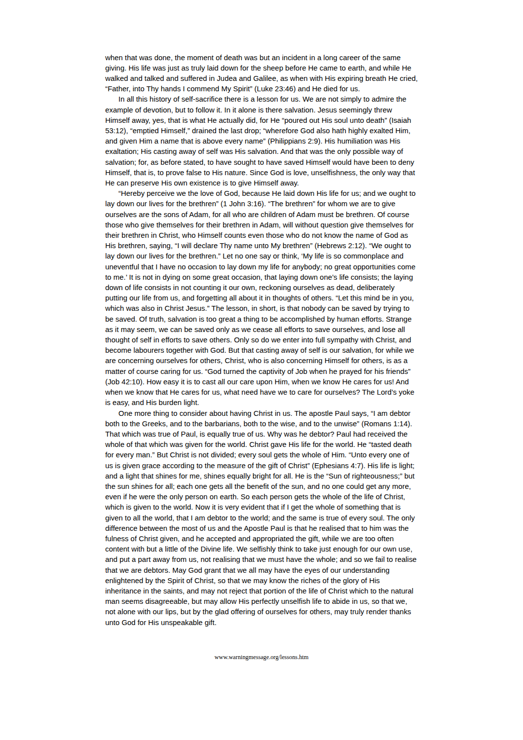when that was done, the moment of death was but an incident in a long career of the same giving. His life was just as truly laid down for the sheep before He came to earth, and while He walked and talked and suffered in Judea and Galilee, as when with His expiring breath He cried, “Father, into Thy hands I commend My Spirit” (Luke 23:46) and He died for us.
In all this history of self-sacrifice there is a lesson for us. We are not simply to admire the example of devotion, but to follow it. In it alone is there salvation. Jesus seemingly threw Himself away, yes, that is what He actually did, for He “poured out His soul unto death” (Isaiah 53:12), “emptied Himself,” drained the last drop; “wherefore God also hath highly exalted Him, and given Him a name that is above every name” (Philippians 2:9). His humiliation was His exaltation; His casting away of self was His salvation. And that was the only possible way of salvation; for, as before stated, to have sought to have saved Himself would have been to deny Himself, that is, to prove false to His nature. Since God is love, unselfishness, the only way that He can preserve His own existence is to give Himself away.
“Hereby perceive we the love of God, because He laid down His life for us; and we ought to lay down our lives for the brethren” (1 John 3:16). “The brethren” for whom we are to give ourselves are the sons of Adam, for all who are children of Adam must be brethren. Of course those who give themselves for their brethren in Adam, will without question give themselves for their brethren in Christ, who Himself counts even those who do not know the name of God as His brethren, saying, “I will declare Thy name unto My brethren” (Hebrews 2:12). “We ought to lay down our lives for the brethren.” Let no one say or think, ‘My life is so commonplace and uneventful that I have no occasion to lay down my life for anybody; no great opportunities come to me.’ It is not in dying on some great occasion, that laying down one’s life consists; the laying down of life consists in not counting it our own, reckoning ourselves as dead, deliberately putting our life from us, and forgetting all about it in thoughts of others. “Let this mind be in you, which was also in Christ Jesus.” The lesson, in short, is that nobody can be saved by trying to be saved. Of truth, salvation is too great a thing to be accomplished by human efforts. Strange as it may seem, we can be saved only as we cease all efforts to save ourselves, and lose all thought of self in efforts to save others. Only so do we enter into full sympathy with Christ, and become labourers together with God. But that casting away of self is our salvation, for while we are concerning ourselves for others, Christ, who is also concerning Himself for others, is as a matter of course caring for us. “God turned the captivity of Job when he prayed for his friends” (Job 42:10). How easy it is to cast all our care upon Him, when we know He cares for us! And when we know that He cares for us, what need have we to care for ourselves? The Lord’s yoke is easy, and His burden light.
One more thing to consider about having Christ in us. The apostle Paul says, “I am debtor both to the Greeks, and to the barbarians, both to the wise, and to the unwise” (Romans 1:14). That which was true of Paul, is equally true of us. Why was he debtor? Paul had received the whole of that which was given for the world. Christ gave His life for the world. He “tasted death for every man.” But Christ is not divided; every soul gets the whole of Him. “Unto every one of us is given grace according to the measure of the gift of Christ” (Ephesians 4:7). His life is light; and a light that shines for me, shines equally bright for all. He is the “Sun of righteousness;” but the sun shines for all; each one gets all the benefit of the sun, and no one could get any more, even if he were the only person on earth. So each person gets the whole of the life of Christ, which is given to the world. Now it is very evident that if I get the whole of something that is given to all the world, that I am debtor to the world; and the same is true of every soul. The only difference between the most of us and the Apostle Paul is that he realised that to him was the fulness of Christ given, and he accepted and appropriated the gift, while we are too often content with but a little of the Divine life. We selfishly think to take just enough for our own use, and put a part away from us, not realising that we must have the whole; and so we fail to realise that we are debtors. May God grant that we all may have the eyes of our understanding enlightened by the Spirit of Christ, so that we may know the riches of the glory of His inheritance in the saints, and may not reject that portion of the life of Christ which to the natural man seems disagreeable, but may allow His perfectly unselfish life to abide in us, so that we, not alone with our lips, but by the glad offering of ourselves for others, may truly render thanks unto God for His unspeakable gift.
www.warningmessage.org/lessons.htm